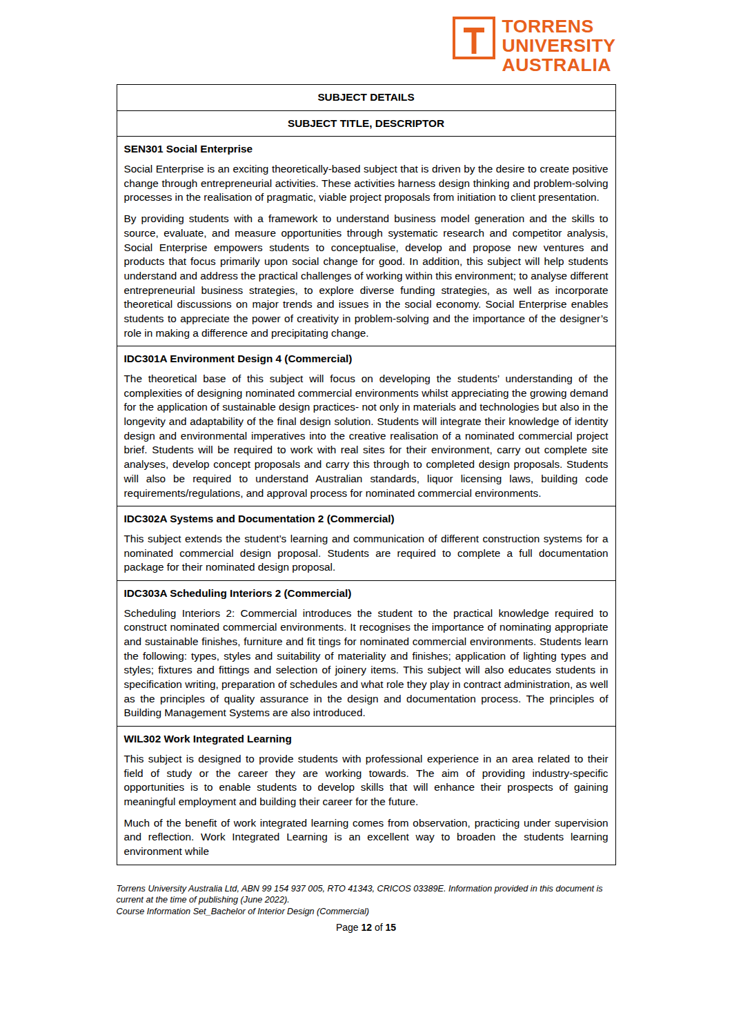TORRENS UNIVERSITY AUSTRALIA
| SUBJECT DETAILS |
| --- |
| SUBJECT TITLE, DESCRIPTOR |
| SEN301 Social Enterprise Social Enterprise is an exciting theoretically-based subject that is driven by the desire to create positive change through entrepreneurial activities. These activities harness design thinking and problem-solving processes in the realisation of pragmatic, viable project proposals from initiation to client presentation. By providing students with a framework to understand business model generation and the skills to source, evaluate, and measure opportunities through systematic research and competitor analysis, Social Enterprise empowers students to conceptualise, develop and propose new ventures and products that focus primarily upon social change for good. In addition, this subject will help students understand and address the practical challenges of working within this environment; to analyse different entrepreneurial business strategies, to explore diverse funding strategies, as well as incorporate theoretical discussions on major trends and issues in the social economy. Social Enterprise enables students to appreciate the power of creativity in problem-solving and the importance of the designer’s role in making a difference and precipitating change. |
| IDC301A Environment Design 4 (Commercial) The theoretical base of this subject will focus on developing the students’ understanding of the complexities of designing nominated commercial environments whilst appreciating the growing demand for the application of sustainable design practices- not only in materials and technologies but also in the longevity and adaptability of the final design solution. Students will integrate their knowledge of identity design and environmental imperatives into the creative realisation of a nominated commercial project brief. Students will be required to work with real sites for their environment, carry out complete site analyses, develop concept proposals and carry this through to completed design proposals. Students will also be required to understand Australian standards, liquor licensing laws, building code requirements/regulations, and approval process for nominated commercial environments. |
| IDC302A Systems and Documentation 2 (Commercial) This subject extends the student’s learning and communication of different construction systems for a nominated commercial design proposal. Students are required to complete a full documentation package for their nominated design proposal. |
| IDC303A Scheduling Interiors 2 (Commercial) Scheduling Interiors 2: Commercial introduces the student to the practical knowledge required to construct nominated commercial environments. It recognises the importance of nominating appropriate and sustainable finishes, furniture and fit tings for nominated commercial environments. Students learn the following: types, styles and suitability of materiality and finishes; application of lighting types and styles; fixtures and fittings and selection of joinery items. This subject will also educates students in specification writing, preparation of schedules and what role they play in contract administration, as well as the principles of quality assurance in the design and documentation process. The principles of Building Management Systems are also introduced. |
| WIL302 Work Integrated Learning This subject is designed to provide students with professional experience in an area related to their field of study or the career they are working towards. The aim of providing industry-specific opportunities is to enable students to develop skills that will enhance their prospects of gaining meaningful employment and building their career for the future. Much of the benefit of work integrated learning comes from observation, practicing under supervision and reflection. Work Integrated Learning is an excellent way to broaden the students learning environment while |
Torrens University Australia Ltd, ABN 99 154 937 005, RTO 41343, CRICOS 03389E. Information provided in this document is current at the time of publishing (June 2022).
Course Information Set_Bachelor of Interior Design (Commercial)
Page 12 of 15